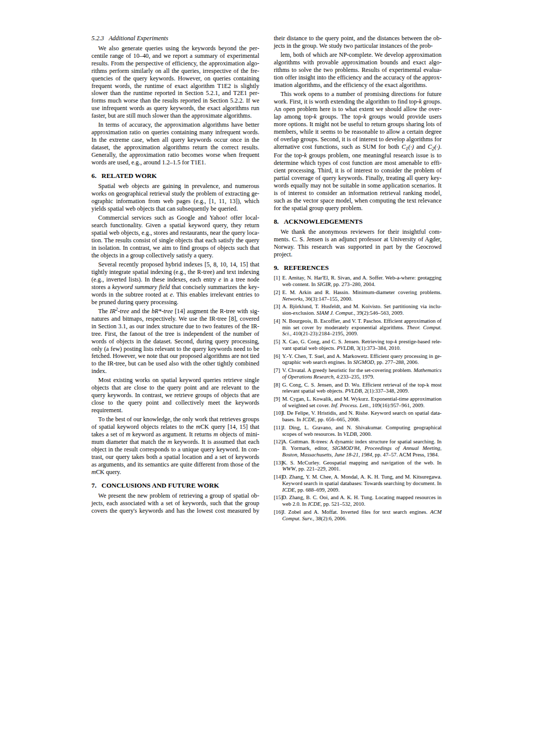5.2.3 Additional Experiments
We also generate queries using the keywords beyond the percentile range of 10–40, and we report a summary of experimental results. From the perspective of efficiency, the approximation algorithms perform similarly on all the queries, irrespective of the frequencies of the query keywords. However, on queries containing frequent words, the runtime of exact algorithm T1E2 is slightly slower than the runtime reported in Section 5.2.1, and T2E1 performs much worse than the results reported in Section 5.2.2. If we use infrequent words as query keywords, the exact algorithms run faster, but are still much slower than the approximate algorithms.
In terms of accuracy, the approximation algorithms have better approximation ratio on queries containing many infrequent words. In the extreme case, when all query keywords occur once in the dataset, the approximation algorithms return the correct results. Generally, the approximation ratio becomes worse when frequent words are used, e.g., around 1.2–1.5 for T1E1.
6. RELATED WORK
Spatial web objects are gaining in prevalence, and numerous works on geographical retrieval study the problem of extracting geographic information from web pages (e.g., [1, 11, 13]), which yields spatial web objects that can subsequently be queried.
Commercial services such as Google and Yahoo! offer local-search functionality. Given a spatial keyword query, they return spatial web objects, e.g., stores and restaurants, near the query location. The results consist of single objects that each satisfy the query in isolation. In contrast, we aim to find groups of objects such that the objects in a group collectively satisfy a query.
Several recently proposed hybrid indexes [5, 8, 10, 14, 15] that tightly integrate spatial indexing (e.g., the R-tree) and text indexing (e.g., inverted lists). In these indexes, each entry e in a tree node stores a keyword summary field that concisely summarizes the keywords in the subtree rooted at e. This enables irrelevant entries to be pruned during query processing.
The IR2-tree and the bR*-tree [14] augment the R-tree with signatures and bitmaps, respectively. We use the IR-tree [8], covered in Section 3.1, as our index structure due to two features of the IR-tree. First, the fanout of the tree is independent of the number of words of objects in the dataset. Second, during query processing, only (a few) posting lists relevant to the query keywords need to be fetched. However, we note that our proposed algorithms are not tied to the IR-tree, but can be used also with the other tightly combined index.
Most existing works on spatial keyword queries retrieve single objects that are close to the query point and are relevant to the query keywords. In contrast, we retrieve groups of objects that are close to the query point and collectively meet the keywords requirement.
To the best of our knowledge, the only work that retrieves groups of spatial keyword objects relates to the m CK query [14, 15] that takes a set of m keyword as argument. It returns m objects of minimum diameter that match the m keywords. It is assumed that each object in the result corresponds to a unique query keyword. In contrast, our query takes both a spatial location and a set of keywords as arguments, and its semantics are quite different from those of the m CK query.
7. CONCLUSIONS AND FUTURE WORK
We present the new problem of retrieving a group of spatial objects, each associated with a set of keywords, such that the group covers the query's keywords and has the lowest cost measured by their distance to the query point, and the distances between the objects in the group. We study two particular instances of the prob-
lem, both of which are NP-complete. We develop approximation algorithms with provable approximation bounds and exact algorithms to solve the two problems. Results of experimental evaluation offer insight into the efficiency and the accuracy of the approximation algorithms, and the efficiency of the exact algorithms.
This work opens to a number of promising directions for future work. First, it is worth extending the algorithm to find top-k groups. An open problem here is to what extent we should allow the overlap among top-k groups. The top-k groups would provide users more options. It might not be useful to return groups sharing lots of members, while it seems to be reasonable to allow a certain degree of overlap groups. Second, it is of interest to develop algorithms for alternative cost functions, such as SUM for both C1(·) and C2(·). For the top-k groups problem, one meaningful research issue is to determine which types of cost function are most amenable to efficient processing. Third, it is of interest to consider the problem of partial coverage of query keywords. Finally, treating all query keywords equally may not be suitable in some application scenarios. It is of interest to consider an information retrieval ranking model, such as the vector space model, when computing the text relevance for the spatial group query problem.
8. ACKNOWLEDGEMENTS
We thank the anonymous reviewers for their insightful comments. C. S. Jensen is an adjunct professor at University of Agder, Norway. This research was supported in part by the Geocrowd project.
9. REFERENCES
[1] E. Amitay, N. Har'El, R. Sivan, and A. Soffer. Web-a-where: geotagging web content. In SIGIR, pp. 273–280, 2004.
[2] E. M. Arkin and R. Hassin. Minimum-diameter covering problems. Networks, 36(3):147–155, 2000.
[3] A. Björklund, T. Husfeldt, and M. Koivisto. Set partitioning via inclusion-exclusion. SIAM J. Comput., 39(2):546–563, 2009.
[4] N. Bourgeois, B. Escoffier, and V. T. Paschos. Efficient approximation of min set cover by moderately exponential algorithms. Theor. Comput. Sci., 410(21-23):2184–2195, 2009.
[5] X. Cao, G. Cong, and C. S. Jensen. Retrieving top-k prestige-based relevant spatial web objects. PVLDB, 3(1):373–384, 2010.
[6] Y.-Y. Chen, T. Suel, and A. Markowetz. Efficient query processing in geographic web search engines. In SIGMOD, pp. 277–288, 2006.
[7] V. Chvatal. A greedy heuristic for the set-covering problem. Mathematics of Operations Research, 4:233–235, 1979.
[8] G. Cong, C. S. Jensen, and D. Wu. Efficient retrieval of the top-k most relevant spatial web objects. PVLDB, 2(1):337–348, 2009.
[9] M. Cygan, L. Kowalik, and M. Wykurz. Exponential-time approximation of weighted set cover. Inf. Process. Lett., 109(16):957–961, 2009.
[10] I. De Felipe, V. Hristidis, and N. Rishe. Keyword search on spatial databases. In ICDE, pp. 656–665, 2008.
[11] J. Ding, L. Gravano, and N. Shivakumar. Computing geographical scopes of web resources. In VLDB, 2000.
[12] A. Guttman. R-trees: A dynamic index structure for spatial searching. In B. Yormark, editor, SIGMOD'84, Proceedings of Annual Meeting, Boston, Massachusetts, June 18-21, 1984, pp. 47–57. ACM Press, 1984.
[13] K. S. McCurley. Geospatial mapping and navigation of the web. In WWW, pp. 221–229, 2001.
[14] D. Zhang, Y. M. Chee, A. Mondal, A. K. H. Tung, and M. Kitsuregawa. Keyword search in spatial databases: Towards searching by document. In ICDE, pp. 688–699, 2009.
[15] D. Zhang, B. C. Ooi, and A. K. H. Tung. Locating mapped resources in web 2.0. In ICDE, pp. 521–532, 2010.
[16] J. Zobel and A. Moffat. Inverted files for text search engines. ACM Comput. Surv., 38(2):6, 2006.